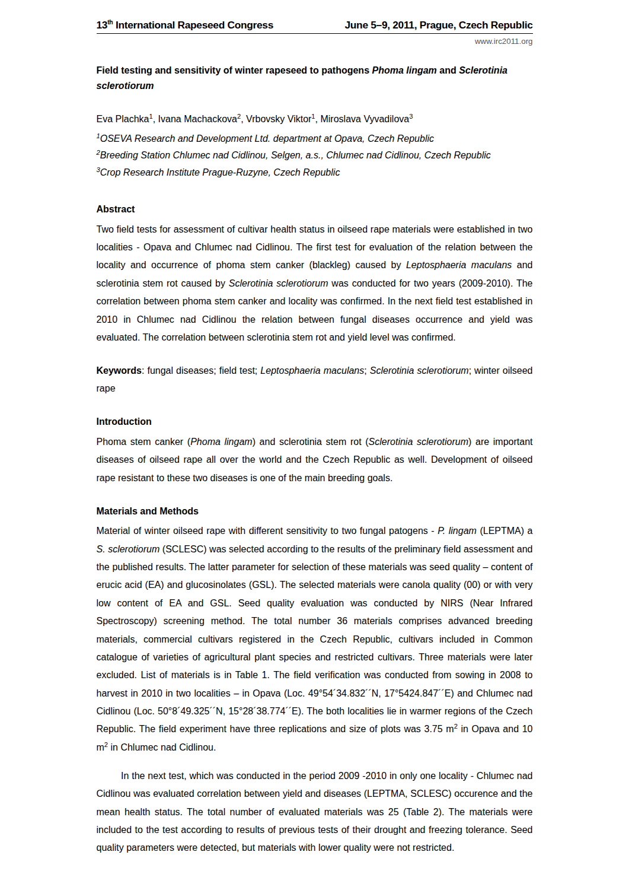13th International Rapeseed Congress
June 5–9, 2011, Prague, Czech Republic
www.irc2011.org
Field testing and sensitivity of winter rapeseed to pathogens Phoma lingam and Sclerotinia sclerotiorum
Eva Plachka1, Ivana Machackova2, Vrbovsky Viktor1, Miroslava Vyvadilova3
1OSEVA Research and Development Ltd. department at Opava, Czech Republic
2Breeding Station Chlumec nad Cidlinou, Selgen, a.s., Chlumec nad Cidlinou, Czech Republic
3Crop Research Institute Prague-Ruzyne, Czech Republic
Abstract
Two field tests for assessment of cultivar health status in oilseed rape materials were established in two localities - Opava and Chlumec nad Cidlinou. The first test for evaluation of the relation between the locality and occurrence of phoma stem canker (blackleg) caused by Leptosphaeria maculans and sclerotinia stem rot caused by Sclerotinia sclerotiorum was conducted for two years (2009-2010). The correlation between phoma stem canker and locality was confirmed. In the next field test established in 2010 in Chlumec nad Cidlinou the relation between fungal diseases occurrence and yield was evaluated. The correlation between sclerotinia stem rot and yield level was confirmed.
Keywords: fungal diseases; field test; Leptosphaeria maculans; Sclerotinia sclerotiorum; winter oilseed rape
Introduction
Phoma stem canker (Phoma lingam) and sclerotinia stem rot (Sclerotinia sclerotiorum) are important diseases of oilseed rape all over the world and the Czech Republic as well. Development of oilseed rape resistant to these two diseases is one of the main breeding goals.
Materials and Methods
Material of winter oilseed rape with different sensitivity to two fungal patogens - P. lingam (LEPTMA) a S. sclerotiorum (SCLESC) was selected according to the results of the preliminary field assessment and the published results. The latter parameter for selection of these materials was seed quality – content of erucic acid (EA) and glucosinolates (GSL). The selected materials were canola quality (00) or with very low content of EA and GSL. Seed quality evaluation was conducted by NIRS (Near Infrared Spectroscopy) screening method. The total number 36 materials comprises advanced breeding materials, commercial cultivars registered in the Czech Republic, cultivars included in Common catalogue of varieties of agricultural plant species and restricted cultivars. Three materials were later excluded. List of materials is in Table 1. The field verification was conducted from sowing in 2008 to harvest in 2010 in two localities – in Opava (Loc. 49°54´34.832´´N, 17°5424.847´´E) and Chlumec nad Cidlinou (Loc. 50°8´49.325´´N, 15°28´38.774´´E). The both localities lie in warmer regions of the Czech Republic. The field experiment have three replications and size of plots was 3.75 m2 in Opava and 10 m2 in Chlumec nad Cidlinou.
In the next test, which was conducted in the period 2009 -2010 in only one locality - Chlumec nad Cidlinou was evaluated correlation between yield and diseases (LEPTMA, SCLESC) occurence and the mean health status. The total number of evaluated materials was 25 (Table 2). The materials were included to the test according to results of previous tests of their drought and freezing tolerance. Seed quality parameters were detected, but materials with lower quality were not restricted.